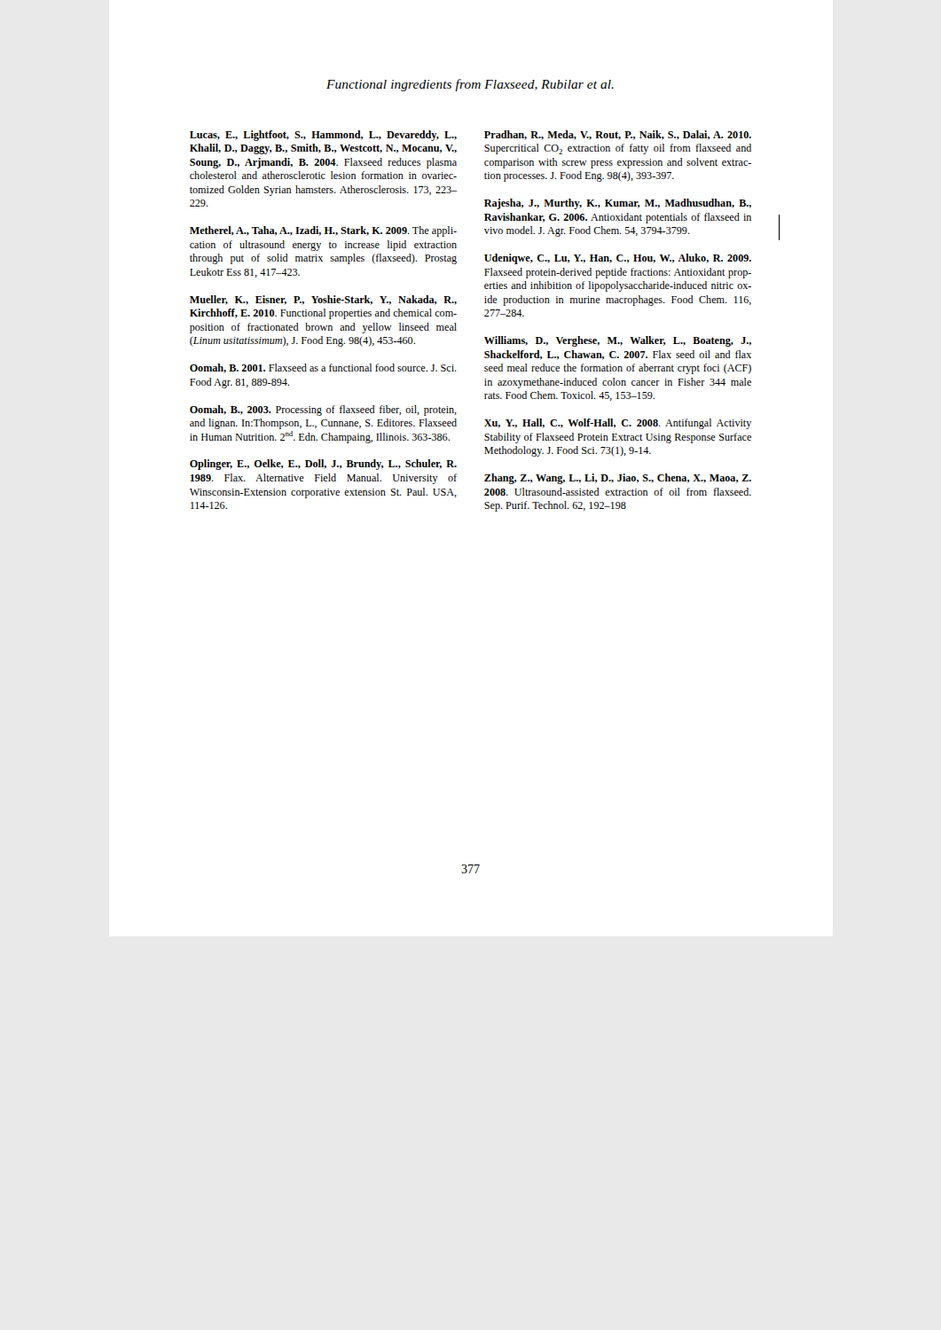Functional ingredients from Flaxseed, Rubilar et al.
Lucas, E., Lightfoot, S., Hammond, L., Devareddy, L., Khalil, D., Daggy, B., Smith, B., Westcott, N., Mocanu, V., Soung, D., Arjmandi, B. 2004. Flaxseed reduces plasma cholesterol and atherosclerotic lesion formation in ovariectomized Golden Syrian hamsters. Atherosclerosis. 173, 223–229.
Metherel, A., Taha, A., Izadi, H., Stark, K. 2009. The application of ultrasound energy to increase lipid extraction through put of solid matrix samples (flaxseed). Prostag Leukotr Ess 81, 417–423.
Mueller, K., Eisner, P., Yoshie-Stark, Y., Nakada, R., Kirchhoff, E. 2010. Functional properties and chemical composition of fractionated brown and yellow linseed meal (Linum usitatissimum), J. Food Eng. 98(4), 453-460.
Oomah, B. 2001. Flaxseed as a functional food source. J. Sci. Food Agr. 81, 889-894.
Oomah, B., 2003. Processing of flaxseed fiber, oil, protein, and lignan. In:Thompson, L., Cunnane, S. Editores. Flaxseed in Human Nutrition. 2nd. Edn. Champaing, Illinois. 363-386.
Oplinger, E., Oelke, E., Doll, J., Brundy, L., Schuler, R. 1989. Flax. Alternative Field Manual. University of Winsconsin-Extension corporative extension St. Paul. USA, 114-126.
Pradhan, R., Meda, V., Rout, P., Naik, S., Dalai, A. 2010. Supercritical CO2 extraction of fatty oil from flaxseed and comparison with screw press expression and solvent extraction processes. J. Food Eng. 98(4), 393-397.
Rajesha, J., Murthy, K., Kumar, M., Madhusudhan, B., Ravishankar, G. 2006. Antioxidant potentials of flaxseed in vivo model. J. Agr. Food Chem. 54, 3794-3799.
Udeniqwe, C., Lu, Y., Han, C., Hou, W., Aluko, R. 2009. Flaxseed protein-derived peptide fractions: Antioxidant properties and inhibition of lipopolysaccharide-induced nitric oxide production in murine macrophages. Food Chem. 116, 277–284.
Williams, D., Verghese, M., Walker, L., Boateng, J., Shackelford, L., Chawan, C. 2007. Flax seed oil and flax seed meal reduce the formation of aberrant crypt foci (ACF) in azoxymethane-induced colon cancer in Fisher 344 male rats. Food Chem. Toxicol. 45, 153–159.
Xu, Y., Hall, C., Wolf-Hall, C. 2008. Antifungal Activity Stability of Flaxseed Protein Extract Using Response Surface Methodology. J. Food Sci. 73(1), 9-14.
Zhang, Z., Wang, L., Li, D., Jiao, S., Chena, X., Maoa, Z. 2008. Ultrasound-assisted extraction of oil from flaxseed. Sep. Purif. Technol. 62, 192–198
377